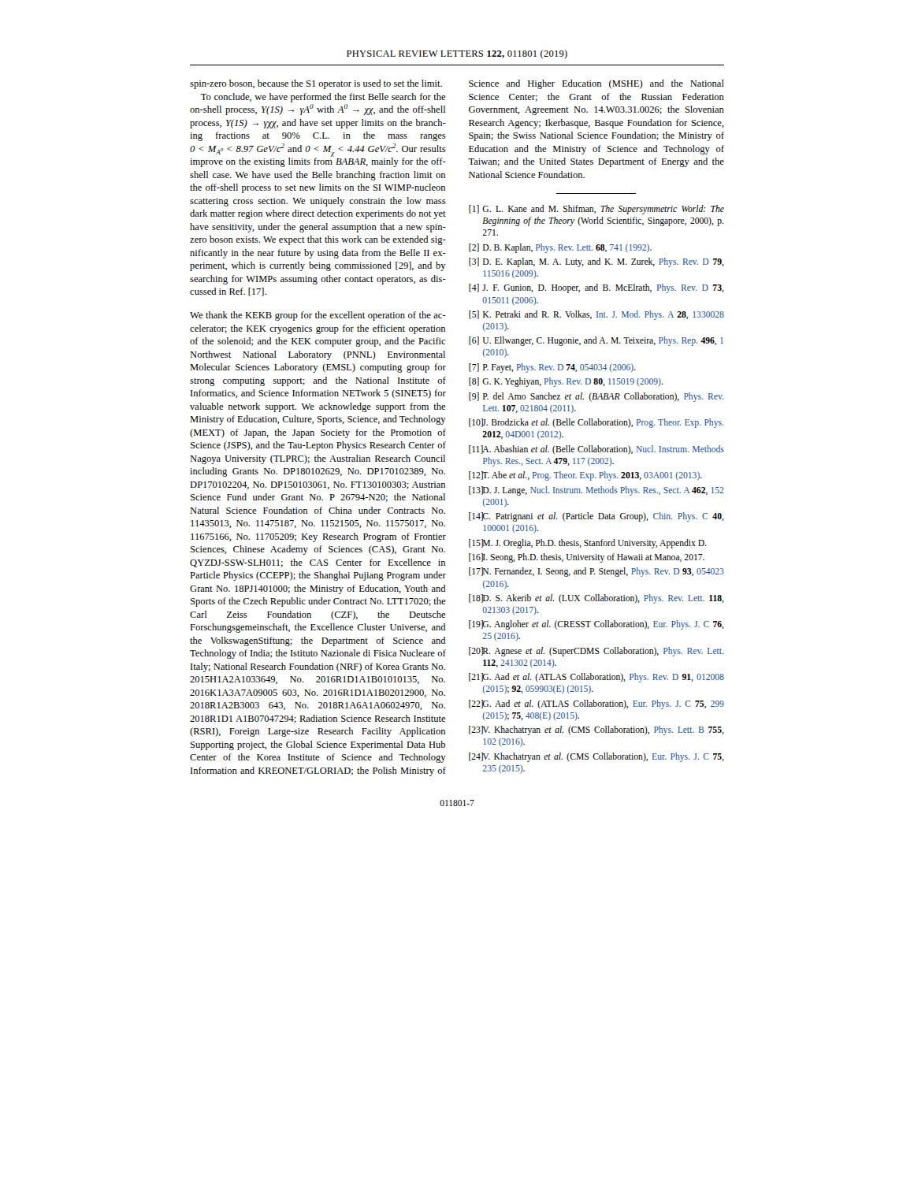PHYSICAL REVIEW LETTERS 122, 011801 (2019)
spin-zero boson, because the S1 operator is used to set the limit.
To conclude, we have performed the first Belle search for the on-shell process, Υ(1S) → γA0 with A0 → χχ, and the off-shell process, Υ(1S) → γχχ, and have set upper limits on the branching fractions at 90% C.L. in the mass ranges 0 < MA0 < 8.97 GeV/c2 and 0 < Mχ < 4.44 GeV/c2. Our results improve on the existing limits from BABAR, mainly for the off-shell case. We have used the Belle branching fraction limit on the off-shell process to set new limits on the SI WIMP-nucleon scattering cross section. We uniquely constrain the low mass dark matter region where direct detection experiments do not yet have sensitivity, under the general assumption that a new spin-zero boson exists. We expect that this work can be extended significantly in the near future by using data from the Belle II experiment, which is currently being commissioned [29], and by searching for WIMPs assuming other contact operators, as discussed in Ref. [17].
We thank the KEKB group for the excellent operation of the accelerator; the KEK cryogenics group for the efficient operation of the solenoid; and the KEK computer group, and the Pacific Northwest National Laboratory (PNNL) Environmental Molecular Sciences Laboratory (EMSL) computing group for strong computing support; and the National Institute of Informatics, and Science Information NETwork 5 (SINET5) for valuable network support. We acknowledge support from the Ministry of Education, Culture, Sports, Science, and Technology (MEXT) of Japan, the Japan Society for the Promotion of Science (JSPS), and the Tau-Lepton Physics Research Center of Nagoya University (TLPRC); the Australian Research Council including Grants No. DP180102629, No. DP170102389, No. DP170102204, No. DP150103061, No. FT130100303; Austrian Science Fund under Grant No. P 26794-N20; the National Natural Science Foundation of China under Contracts No. 11435013, No. 11475187, No. 11521505, No. 11575017, No. 11675166, No. 11705209; Key Research Program of Frontier Sciences, Chinese Academy of Sciences (CAS), Grant No. QYZDJ-SSW-SLH011; the CAS Center for Excellence in Particle Physics (CCEPP); the Shanghai Pujiang Program under Grant No. 18PJ1401000; the Ministry of Education, Youth and Sports of the Czech Republic under Contract No. LTT17020; the Carl Zeiss Foundation (CZF), the Deutsche Forschungsgemeinschaft, the Excellence Cluster Universe, and the VolkswagenStiftung; the Department of Science and Technology of India; the Istituto Nazionale di Fisica Nucleare of Italy; National Research Foundation (NRF) of Korea Grants No. 2015H1A2A1033649, No. 2016R1D1A1B01010135, No. 2016K1A3A7A09005 603, No. 2016R1D1A1B02012900, No. 2018R1A2B3003 643, No. 2018R1A6A1A06024970, No. 2018R1D1 A1B07047294; Radiation Science Research Institute (RSRI), Foreign Large-size Research Facility Application Supporting project, the Global Science Experimental Data Hub Center of the Korea Institute of Science and Technology Information and KREONET/GLORIAD; the Polish Ministry of Science and Higher Education (MSHE) and the National Science Center; the Grant of the Russian Federation Government, Agreement No. 14.W03.31.0026; the Slovenian Research Agency; Ikerbasque, Basque Foundation for Science, Spain; the Swiss National Science Foundation; the Ministry of Education and the Ministry of Science and Technology of Taiwan; and the United States Department of Energy and the National Science Foundation.
[1] G. L. Kane and M. Shifman, The Supersymmetric World: The Beginning of the Theory (World Scientific, Singapore, 2000), p. 271.
[2] D. B. Kaplan, Phys. Rev. Lett. 68, 741 (1992).
[3] D. E. Kaplan, M. A. Luty, and K. M. Zurek, Phys. Rev. D 79, 115016 (2009).
[4] J. F. Gunion, D. Hooper, and B. McElrath, Phys. Rev. D 73, 015011 (2006).
[5] K. Petraki and R. R. Volkas, Int. J. Mod. Phys. A 28, 1330028 (2013).
[6] U. Ellwanger, C. Hugonie, and A. M. Teixeira, Phys. Rep. 496, 1 (2010).
[7] P. Fayet, Phys. Rev. D 74, 054034 (2006).
[8] G. K. Yeghiyan, Phys. Rev. D 80, 115019 (2009).
[9] P. del Amo Sanchez et al. (BABAR Collaboration), Phys. Rev. Lett. 107, 021804 (2011).
[10] J. Brodzicka et al. (Belle Collaboration), Prog. Theor. Exp. Phys. 2012, 04D001 (2012).
[11] A. Abashian et al. (Belle Collaboration), Nucl. Instrum. Methods Phys. Res., Sect. A 479, 117 (2002).
[12] T. Abe et al., Prog. Theor. Exp. Phys. 2013, 03A001 (2013).
[13] D. J. Lange, Nucl. Instrum. Methods Phys. Res., Sect. A 462, 152 (2001).
[14] C. Patrignani et al. (Particle Data Group), Chin. Phys. C 40, 100001 (2016).
[15] M. J. Oreglia, Ph.D. thesis, Stanford University, Appendix D.
[16] I. Seong, Ph.D. thesis, University of Hawaii at Manoa, 2017.
[17] N. Fernandez, I. Seong, and P. Stengel, Phys. Rev. D 93, 054023 (2016).
[18] D. S. Akerib et al. (LUX Collaboration), Phys. Rev. Lett. 118, 021303 (2017).
[19] G. Angloher et al. (CRESST Collaboration), Eur. Phys. J. C 76, 25 (2016).
[20] R. Agnese et al. (SuperCDMS Collaboration), Phys. Rev. Lett. 112, 241302 (2014).
[21] G. Aad et al. (ATLAS Collaboration), Phys. Rev. D 91, 012008 (2015); 92, 059903(E) (2015).
[22] G. Aad et al. (ATLAS Collaboration), Eur. Phys. J. C 75, 299 (2015); 75, 408(E) (2015).
[23] V. Khachatryan et al. (CMS Collaboration), Phys. Lett. B 755, 102 (2016).
[24] V. Khachatryan et al. (CMS Collaboration), Eur. Phys. J. C 75, 235 (2015).
011801-7